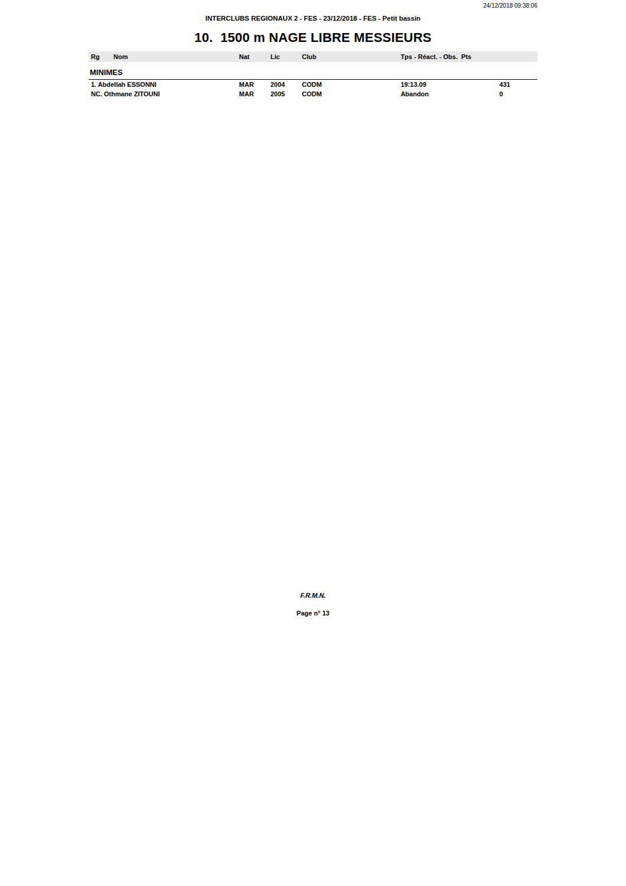24/12/2018 09:38:06
INTERCLUBS REGIONAUX 2 - FES - 23/12/2018 - FES - Petit bassin
10. 1500 m NAGE LIBRE MESSIEURS
| Rg | Nom | Nat | Lic | Club | Tps - Réact. - Obs. Pts | |
| --- | --- | --- | --- | --- | --- | --- |
| MINIMES | |
| 1. Abdellah ESSONNI | MAR | 2004 | CODM | 19:13.09 | 431 |
| NC. Othmane ZITOUNI | MAR | 2005 | CODM | Abandon | 0 |
F.R.M.N.
Page n° 13